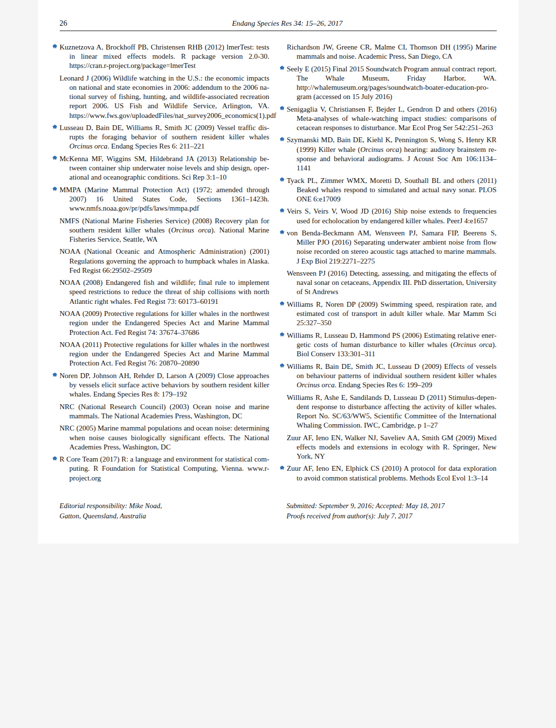26
Endang Species Res 34: 15–26, 2017
Kuznetzova A, Brockhoff PB, Christensen RHB (2012) lmerTest: tests in linear mixed effects models. R package version 2.0-30. https://cran.r-project.org/package=lmerTest
Leonard J (2006) Wildlife watching in the U.S.: the economic impacts on national and state economies in 2006: addendum to the 2006 national survey of fishing, hunting, and wildlife-associated recreation report 2006. US Fish and Wildlife Service, Arlington, VA. https://www.fws.gov/uploadedFiles/nat_survey2006_economics(1).pdf
Lusseau D, Bain DE, Williams R, Smith JC (2009) Vessel traffic disrupts the foraging behavior of southern resident killer whales Orcinus orca. Endang Species Res 6: 211–221
McKenna MF, Wiggins SM, Hildebrand JA (2013) Relationship between container ship underwater noise levels and ship design, operational and oceanographic conditions. Sci Rep 3:1–10
MMPA (Marine Mammal Protection Act) (1972; amended through 2007) 16 United States Code, Sections 1361–1423h. www.nmfs.noaa.gov/pr/pdfs/laws/mmpa.pdf
NMFS (National Marine Fisheries Service) (2008) Recovery plan for southern resident killer whales (Orcinus orca). National Marine Fisheries Service, Seattle, WA
NOAA (National Oceanic and Atmospheric Administration) (2001) Regulations governing the approach to humpback whales in Alaska. Fed Regist 66:29502–29509
NOAA (2008) Endangered fish and wildlife; final rule to implement speed restrictions to reduce the threat of ship collisions with north Atlantic right whales. Fed Regist 73: 60173–60191
NOAA (2009) Protective regulations for killer whales in the northwest region under the Endangered Species Act and Marine Mammal Protection Act. Fed Regist 74: 37674–37686
NOAA (2011) Protective regulations for killer whales in the northwest region under the Endangered Species Act and Marine Mammal Protection Act. Fed Regist 76: 20870–20890
Noren DP, Johnson AH, Rehder D, Larson A (2009) Close approaches by vessels elicit surface active behaviors by southern resident killer whales. Endang Species Res 8: 179–192
NRC (National Research Council) (2003) Ocean noise and marine mammals. The National Academies Press, Washington, DC
NRC (2005) Marine mammal populations and ocean noise: determining when noise causes biologically significant effects. The National Academies Press, Washington, DC
R Core Team (2017) R: a language and environment for statistical computing. R Foundation for Statistical Computing, Vienna. www.r-project.org
Richardson JW, Greene CR, Malme CI, Thomson DH (1995) Marine mammals and noise. Academic Press, San Diego, CA
Seely E (2015) Final 2015 Soundwatch Program annual contract report. The Whale Museum, Friday Harbor, WA. http://whalemuseum.org/pages/soundwatch-boater-education-program (accessed on 15 July 2016)
Senigaglia V, Christiansen F, Bejder L, Gendron D and others (2016) Meta-analyses of whale-watching impact studies: comparisons of cetacean responses to disturbance. Mar Ecol Prog Ser 542:251–263
Szymanski MD, Bain DE, Kiehl K, Pennington S, Wong S, Henry KR (1999) Killer whale (Orcinus orca) hearing: auditory brainstem response and behavioral audiograms. J Acoust Soc Am 106:1134–1141
Tyack PL, Zimmer WMX, Moretti D, Southall BL and others (2011) Beaked whales respond to simulated and actual navy sonar. PLOS ONE 6:e17009
Veirs S, Veirs V, Wood JD (2016) Ship noise extends to frequencies used for echolocation by endangered killer whales. PeerJ 4:e1657
von Benda-Beckmann AM, Wensveen PJ, Samara FIP, Beerens S, Miller PJO (2016) Separating underwater ambient noise from flow noise recorded on stereo acoustic tags attached to marine mammals. J Exp Biol 219:2271–2275
Wensveen PJ (2016) Detecting, assessing, and mitigating the effects of naval sonar on cetaceans, Appendix III. PhD dissertation, University of St Andrews
Williams R, Noren DP (2009) Swimming speed, respiration rate, and estimated cost of transport in adult killer whale. Mar Mamm Sci 25:327–350
Williams R, Lusseau D, Hammond PS (2006) Estimating relative energetic costs of human disturbance to killer whales (Orcinus orca). Biol Conserv 133:301–311
Williams R, Bain DE, Smith JC, Lusseau D (2009) Effects of vessels on behaviour patterns of individual southern resident killer whales Orcinus orca. Endang Species Res 6: 199–209
Williams R, Ashe E, Sandilands D, Lusseau D (2011) Stimulus-dependent response to disturbance affecting the activity of killer whales. Report No. SC/63/WW5, Scientific Committee of the International Whaling Commission. IWC, Cambridge, p 1–27
Zuur AF, Ieno EN, Walker NJ, Saveliev AA, Smith GM (2009) Mixed effects models and extensions in ecology with R. Springer, New York, NY
Zuur AF, Ieno EN, Elphick CS (2010) A protocol for data exploration to avoid common statistical problems. Methods Ecol Evol 1:3–14
Editorial responsibility: Mike Noad,
Gatton, Queensland, Australia
Submitted: September 9, 2016; Accepted: May 18, 2017
Proofs received from author(s): July 7, 2017